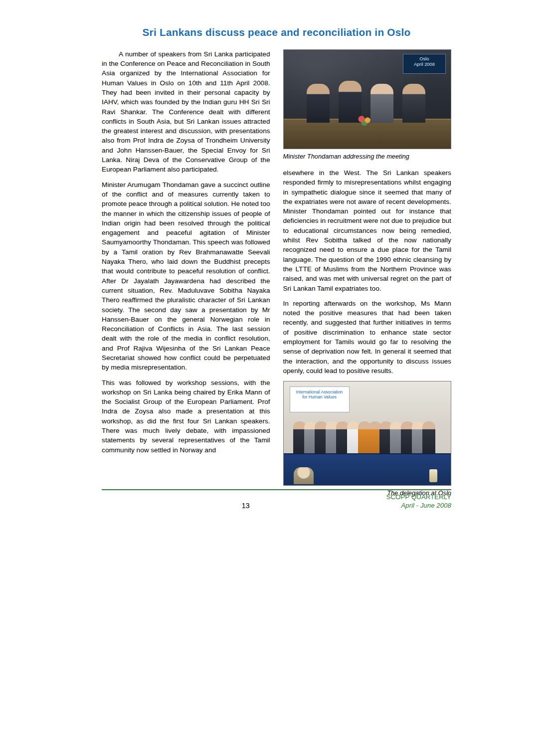Sri Lankans discuss peace and reconciliation in Oslo
A number of speakers from Sri Lanka participated in the Conference on Peace and Reconciliation in South Asia organized by the International Association for Human Values in Oslo on 10th and 11th April 2008. They had been invited in their personal capacity by IAHV, which was founded by the Indian guru HH Sri Sri Ravi Shankar. The Conference dealt with different conflicts in South Asia, but Sri Lankan issues attracted the greatest interest and discussion, with presentations also from Prof Indra de Zoysa of Trondheim University and John Hanssen-Bauer, the Special Envoy for Sri Lanka. Niraj Deva of the Conservative Group of the European Parliament also participated.
Minister Arumugam Thondaman gave a succinct outline of the conflict and of measures currently taken to promote peace through a political solution. He noted too the manner in which the citizenship issues of people of Indian origin had been resolved through the political engagement and peaceful agitation of Minister Saumyamoorthy Thondaman. This speech was followed by a Tamil oration by Rev Brahmanawatte Seevali Nayaka Thero, who laid down the Buddhist precepts that would contribute to peaceful resolution of conflict. After Dr Jayalath Jayawardena had described the current situation, Rev. Maduluvave Sobitha Nayaka Thero reaffirmed the pluralistic character of Sri Lankan society. The second day saw a presentation by Mr Hanssen-Bauer on the general Norwegian role in Reconciliation of Conflicts in Asia. The last session dealt with the role of the media in conflict resolution, and Prof Rajiva Wijesinha of the Sri Lankan Peace Secretariat showed how conflict could be perpetuated by media misrepresentation.
This was followed by workshop sessions, with the workshop on Sri Lanka being chaired by Erika Mann of the Socialist Group of the European Parliament. Prof Indra de Zoysa also made a presentation at this workshop, as did the first four Sri Lankan speakers. There was much lively debate, with impassioned statements by several representatives of the Tamil community now settled in Norway and
Oslo
April 2008
Minister Thondaman addressing the meeting
elsewhere in the West. The Sri Lankan speakers responded firmly to misrepresentations whilst engaging in sympathetic dialogue since it seemed that many of the expatriates were not aware of recent developments. Minister Thondaman pointed out for instance that deficiencies in recruitment were not due to prejudice but to educational circumstances now being remedied, whilst Rev Sobitha talked of the now nationally recognized need to ensure a due place for the Tamil language. The question of the 1990 ethnic cleansing by the LTTE of Muslims from the Northern Province was raised, and was met with universal regret on the part of Sri Lankan Tamil expatriates too.
In reporting afterwards on the workshop, Ms Mann noted the positive measures that had been taken recently, and suggested that further initiatives in terms of positive discrimination to enhance state sector employment for Tamils would go far to resolving the sense of deprivation now felt. In general it seemed that the interaction, and the opportunity to discuss issues openly, could lead to positive results.
International Association
for Human Values
The delegation at Oslo
13
SCOPP QUARTERLY
April - June 2008